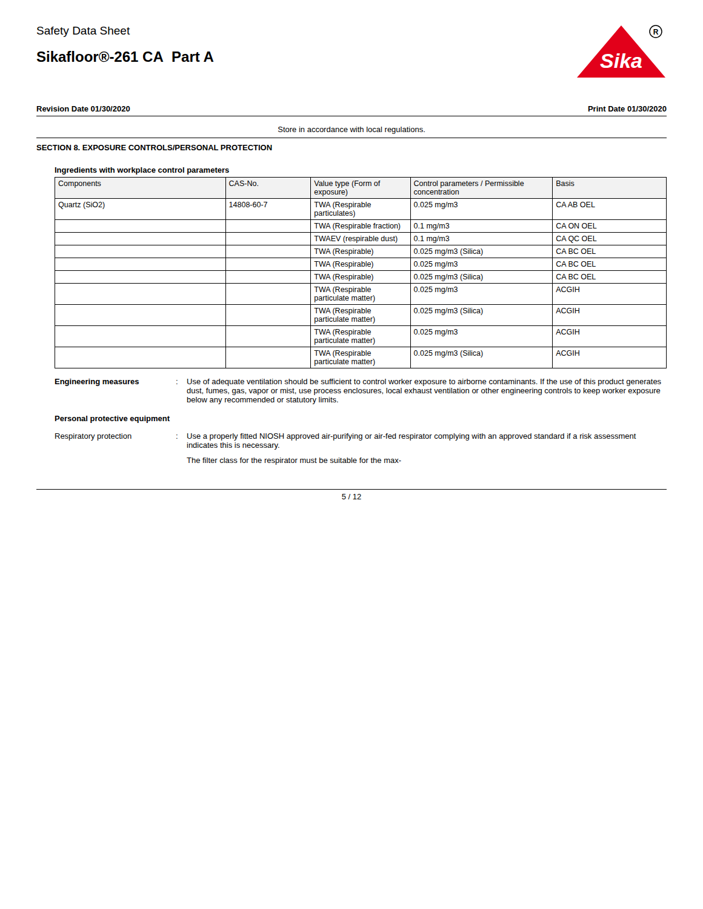Safety Data Sheet
Sikafloor®-261 CA Part A
Sika R
Revision Date 01/30/2020 Print Date 01/30/2020
Store in accordance with local regulations.
SECTION 8. EXPOSURE CONTROLS/PERSONAL PROTECTION
Ingredients with workplace control parameters
| Components | CAS-No. | Value type (Form of exposure) | Control parameters / Permissible concentration | Basis |
| --- | --- | --- | --- | --- |
| Quartz (SiO2) | 14808-60-7 | TWA (Respirable particulates) | 0.025 mg/m3 | CA AB OEL |
| | | TWA (Respirable fraction) | 0.1 mg/m3 | CA ON OEL |
| | | TWAEV (respirable dust) | 0.1 mg/m3 | CA QC OEL |
| | | TWA (Respirable) | 0.025 mg/m3 (Silica) | CA BC OEL |
| | | TWA (Respirable) | 0.025 mg/m3 | CA BC OEL |
| | | TWA (Respirable) | 0.025 mg/m3 (Silica) | CA BC OEL |
| | | TWA (Respirable particulate matter) | 0.025 mg/m3 | ACGIH |
| | | TWA (Respirable particulate matter) | 0.025 mg/m3 (Silica) | ACGIH |
| | | TWA (Respirable particulate matter) | 0.025 mg/m3 | ACGIH |
| | | TWA (Respirable particulate matter) | 0.025 mg/m3 (Silica) | ACGIH |
Engineering measures
:
Use of adequate ventilation should be sufficient to control worker exposure to airborne contaminants. If the use of this product generates dust, fumes, gas, vapor or mist, use process enclosures, local exhaust ventilation or other engineering controls to keep worker exposure below any recommended or statutory limits.
Personal protective equipment
Respiratory protection
:
Use a properly fitted NIOSH approved air-purifying or air-fed respirator complying with an approved standard if a risk assessment indicates this is necessary.
The filter class for the respirator must be suitable for the max-
5 / 12